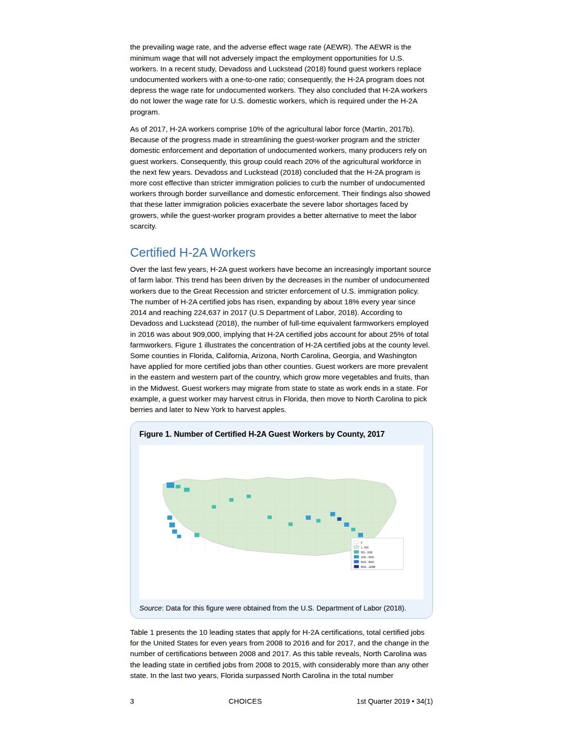the prevailing wage rate, and the adverse effect wage rate (AEWR). The AEWR is the minimum wage that will not adversely impact the employment opportunities for U.S. workers. In a recent study, Devadoss and Luckstead (2018) found guest workers replace undocumented workers with a one-to-one ratio; consequently, the H-2A program does not depress the wage rate for undocumented workers. They also concluded that H-2A workers do not lower the wage rate for U.S. domestic workers, which is required under the H-2A program.
As of 2017, H-2A workers comprise 10% of the agricultural labor force (Martin, 2017b). Because of the progress made in streamlining the guest-worker program and the stricter domestic enforcement and deportation of undocumented workers, many producers rely on guest workers. Consequently, this group could reach 20% of the agricultural workforce in the next few years. Devadoss and Luckstead (2018) concluded that the H-2A program is more cost effective than stricter immigration policies to curb the number of undocumented workers through border surveillance and domestic enforcement. Their findings also showed that these latter immigration policies exacerbate the severe labor shortages faced by growers, while the guest-worker program provides a better alternative to meet the labor scarcity.
Certified H-2A Workers
Over the last few years, H-2A guest workers have become an increasingly important source of farm labor. This trend has been driven by the decreases in the number of undocumented workers due to the Great Recession and stricter enforcement of U.S. immigration policy. The number of H-2A certified jobs has risen, expanding by about 18% every year since 2014 and reaching 224,637 in 2017 (U.S Department of Labor, 2018). According to Devadoss and Luckstead (2018), the number of full-time equivalent farmworkers employed in 2016 was about 909,000, implying that H-2A certified jobs account for about 25% of total farmworkers. Figure 1 illustrates the concentration of H-2A certified jobs at the county level. Some counties in Florida, California, Arizona, North Carolina, Georgia, and Washington have applied for more certified jobs than other counties. Guest workers are more prevalent in the eastern and western part of the country, which grow more vegetables and fruits, than in the Midwest. Guest workers may migrate from state to state as work ends in a state. For example, a guest worker may harvest citrus in Florida, then move to North Carolina to pick berries and later to New York to harvest apples.
Figure 1. Number of Certified H-2A Guest Workers by County, 2017
0 1 - 500 501 - 1000 1001 - 5000 5001 - 8000 8001 - 12088
Source: Data for this figure were obtained from the U.S. Department of Labor (2018).
Table 1 presents the 10 leading states that apply for H-2A certifications, total certified jobs for the United States for even years from 2008 to 2016 and for 2017, and the change in the number of certifications between 2008 and 2017. As this table reveals, North Carolina was the leading state in certified jobs from 2008 to 2015, with considerably more than any other state. In the last two years, Florida surpassed North Carolina in the total number
3 CHOICES 1st Quarter 2019 • 34(1)